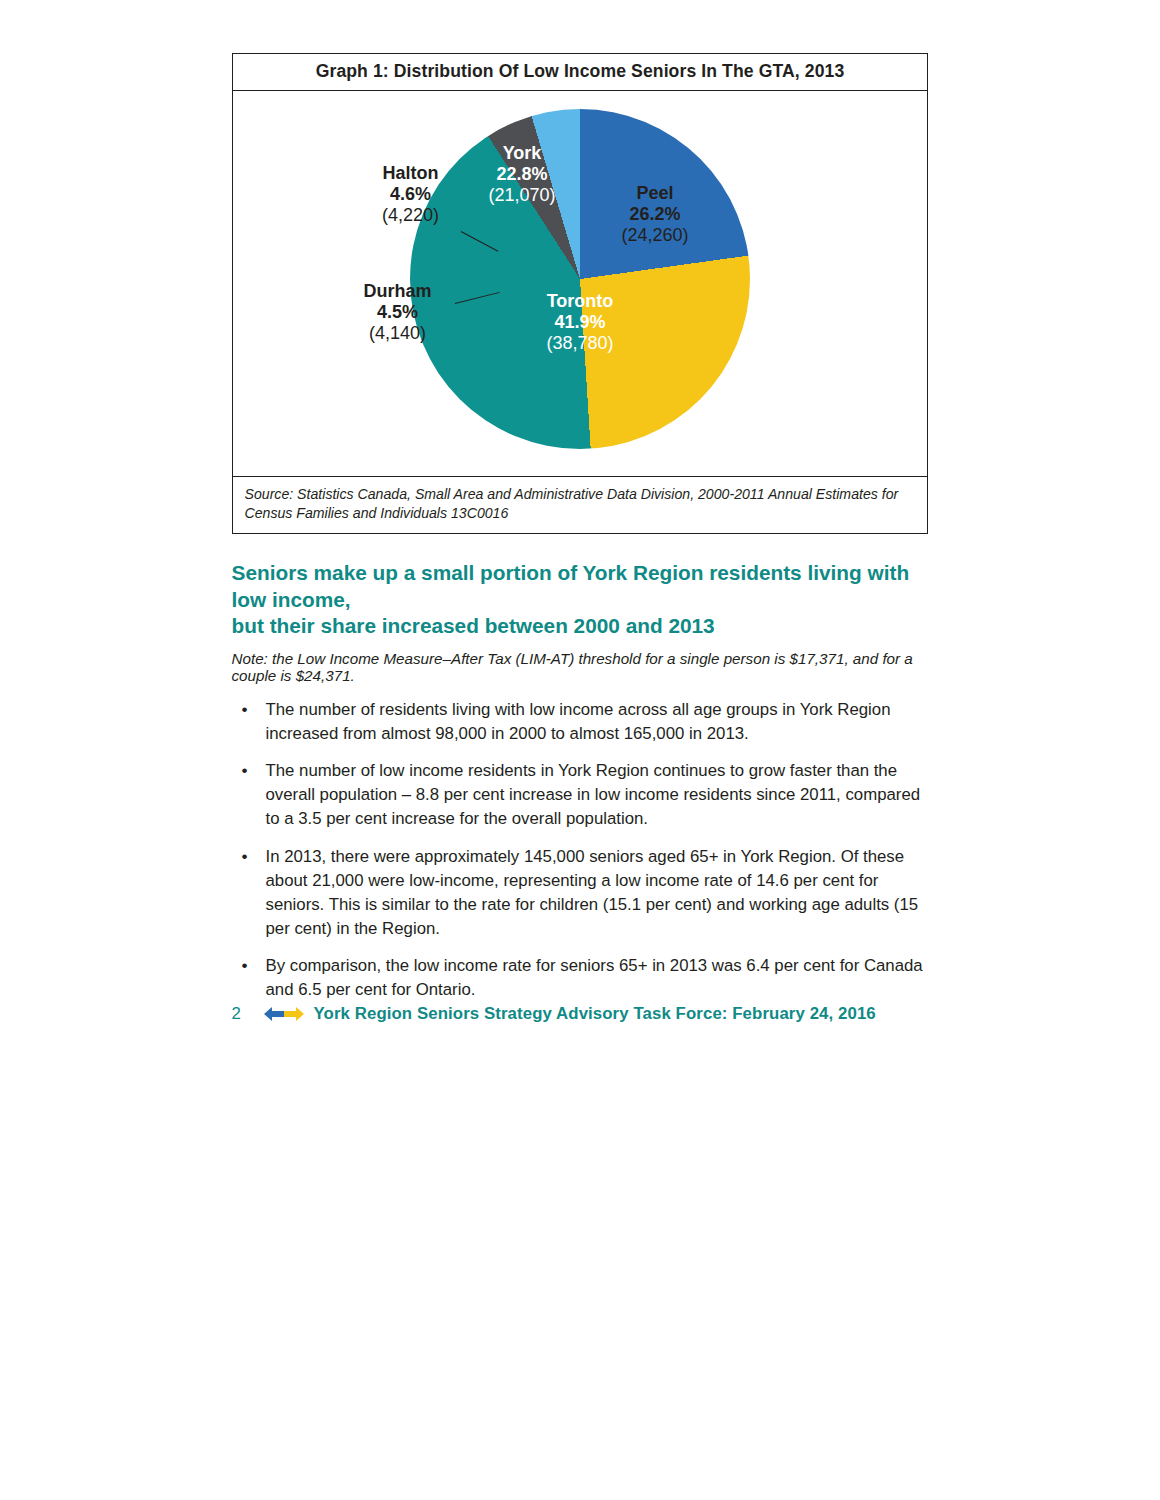Graph 1: Distribution Of Low Income Seniors In The GTA, 2013
York 22.8% (21,070)
Peel 26.2% (24,260)
Toronto 41.9% (38,780)
Halton 4.6% (4,220)
Durham 4.5% (4,140)
Source: Statistics Canada, Small Area and Administrative Data Division, 2000-2011 Annual Estimates for Census Families and Individuals 13C0016
Seniors make up a small portion of York Region residents living with low income,
but their share increased between 2000 and 2013
Note: the Low Income Measure–After Tax (LIM-AT) threshold for a single person is $17,371, and for a couple is $24,371.
The number of residents living with low income across all age groups in York Region increased from almost 98,000 in 2000 to almost 165,000 in 2013.
The number of low income residents in York Region continues to grow faster than the overall population – 8.8 per cent increase in low income residents since 2011, compared to a 3.5 per cent increase for the overall population.
In 2013, there were approximately 145,000 seniors aged 65+ in York Region. Of these about 21,000 were low-income, representing a low income rate of 14.6 per cent for seniors. This is similar to the rate for children (15.1 per cent) and working age adults (15 per cent) in the Region.
By comparison, the low income rate for seniors 65+ in 2013 was 6.4 per cent for Canada and 6.5 per cent for Ontario.
2
York Region Seniors Strategy Advisory Task Force: February 24, 2016